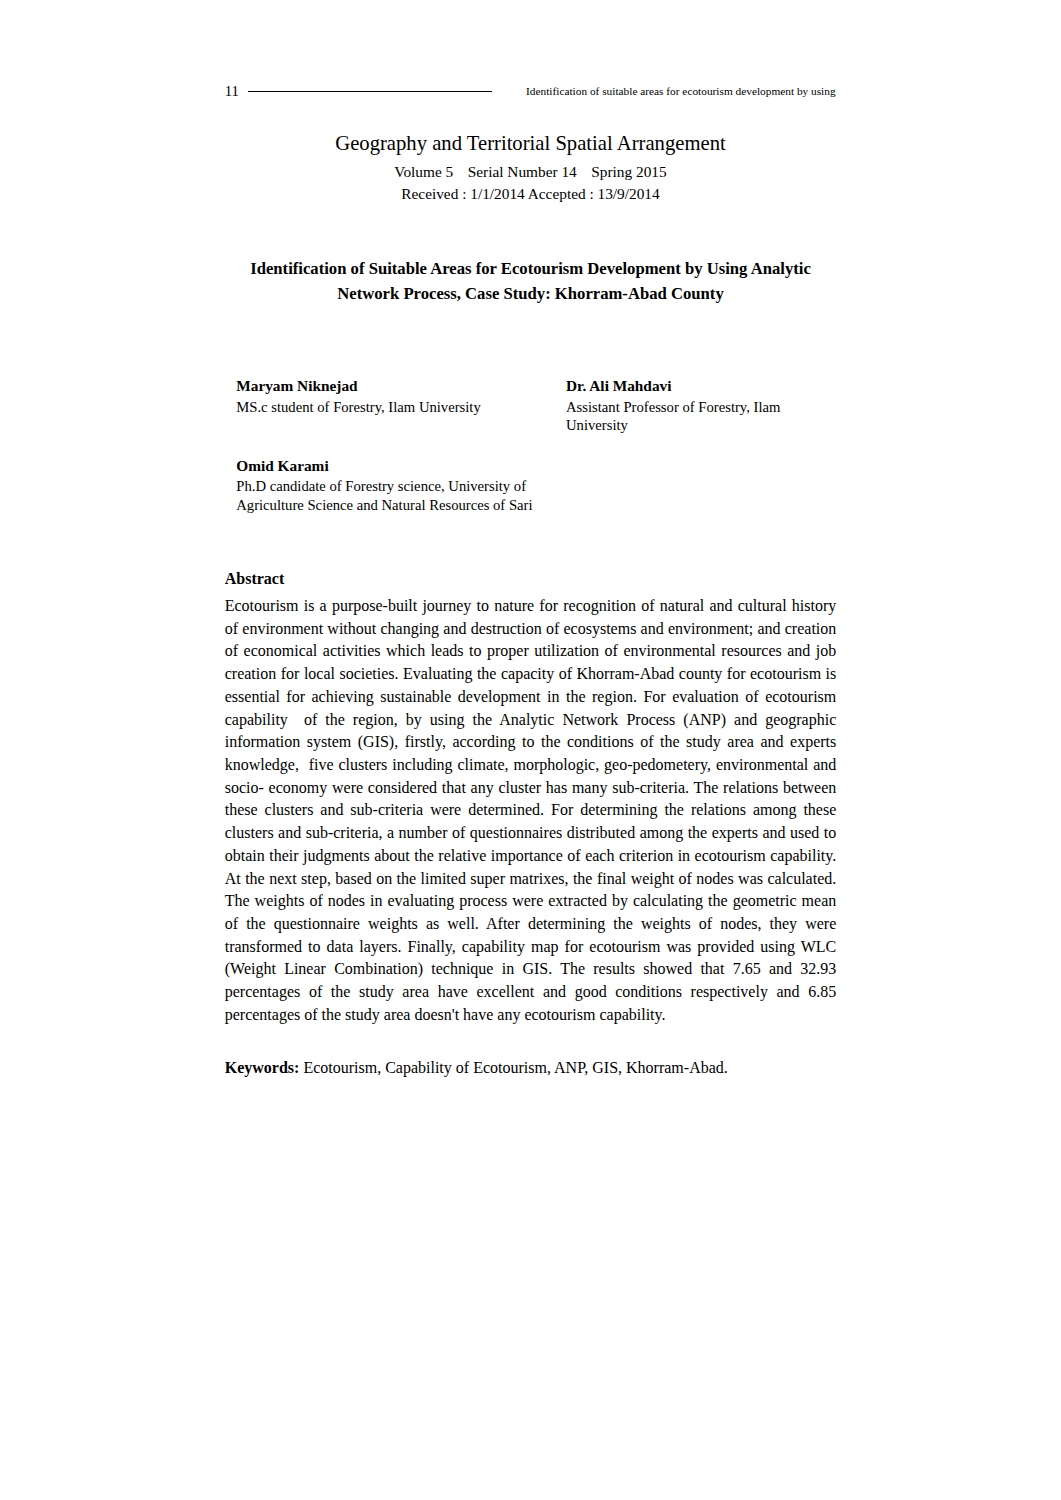11
Identification of suitable areas for ecotourism development by using …
Geography and Territorial Spatial Arrangement
Volume 5 Serial Number 14 Spring 2015
Received : 1/1/2014 Accepted : 13/9/2014
Identification of Suitable Areas for Ecotourism Development by Using Analytic Network Process, Case Study: Khorram-Abad County
Maryam Niknejad
MS.c student of Forestry, Ilam University
Dr. Ali Mahdavi
Assistant Professor of Forestry, Ilam University
Omid Karami
Ph.D candidate of Forestry science, University of Agriculture Science and Natural Resources of Sari
Abstract
Ecotourism is a purpose-built journey to nature for recognition of natural and cultural history of environment without changing and destruction of ecosystems and environment; and creation of economical activities which leads to proper utilization of environmental resources and job creation for local societies. Evaluating the capacity of Khorram-Abad county for ecotourism is essential for achieving sustainable development in the region. For evaluation of ecotourism capability of the region, by using the Analytic Network Process (ANP) and geographic information system (GIS), firstly, according to the conditions of the study area and experts knowledge, five clusters including climate, morphologic, geo-pedometery, environmental and socio- economy were considered that any cluster has many sub-criteria. The relations between these clusters and sub-criteria were determined. For determining the relations among these clusters and sub-criteria, a number of questionnaires distributed among the experts and used to obtain their judgments about the relative importance of each criterion in ecotourism capability. At the next step, based on the limited super matrixes, the final weight of nodes was calculated. The weights of nodes in evaluating process were extracted by calculating the geometric mean of the questionnaire weights as well. After determining the weights of nodes, they were transformed to data layers. Finally, capability map for ecotourism was provided using WLC (Weight Linear Combination) technique in GIS. The results showed that 7.65 and 32.93 percentages of the study area have excellent and good conditions respectively and 6.85 percentages of the study area doesn't have any ecotourism capability.
Keywords: Ecotourism, Capability of Ecotourism, ANP, GIS, Khorram-Abad.